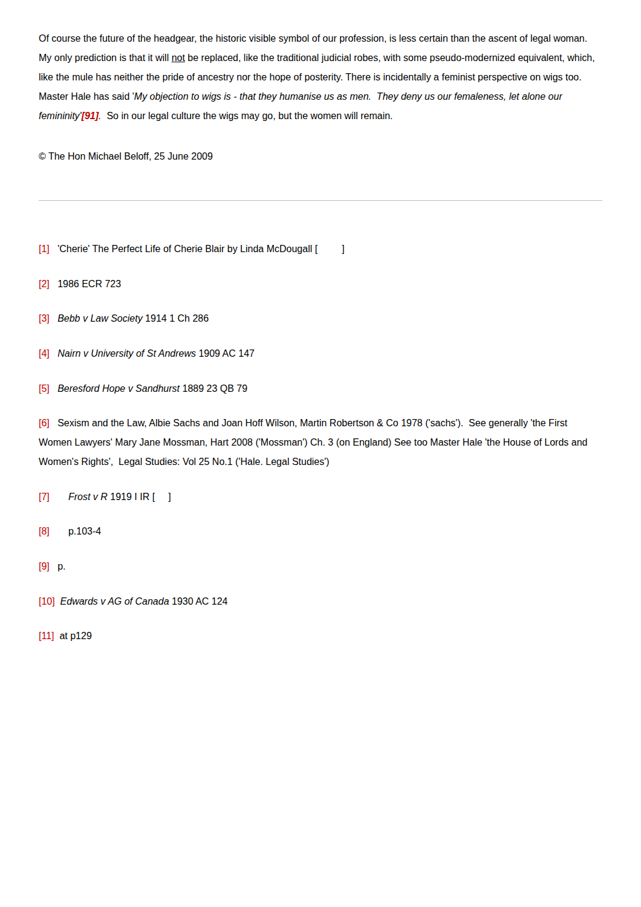Of course the future of the headgear, the historic visible symbol of our profession, is less certain than the ascent of legal woman. My only prediction is that it will not be replaced, like the traditional judicial robes, with some pseudo-modernized equivalent, which, like the mule has neither the pride of ancestry nor the hope of posterity. There is incidentally a feminist perspective on wigs too. Master Hale has said 'My objection to wigs is - that they humanise us as men. They deny us our femaleness, let alone our femininity'[91]. So in our legal culture the wigs may go, but the women will remain.
© The Hon Michael Beloff, 25 June 2009
[1] 'Cherie' The Perfect Life of Cherie Blair by Linda McDougall [ ]
[2] 1986 ECR 723
[3] Bebb v Law Society 1914 1 Ch 286
[4] Nairn v University of St Andrews 1909 AC 147
[5] Beresford Hope v Sandhurst 1889 23 QB 79
[6] Sexism and the Law, Albie Sachs and Joan Hoff Wilson, Martin Robertson & Co 1978 ('sachs'). See generally 'the First Women Lawyers' Mary Jane Mossman, Hart 2008 ('Mossman') Ch. 3 (on England) See too Master Hale 'the House of Lords and Women's Rights', Legal Studies: Vol 25 No.1 ('Hale. Legal Studies')
[7] Frost v R 1919 I IR [ ]
[8] p.103-4
[9] p.
[10] Edwards v AG of Canada 1930 AC 124
[11] at p129